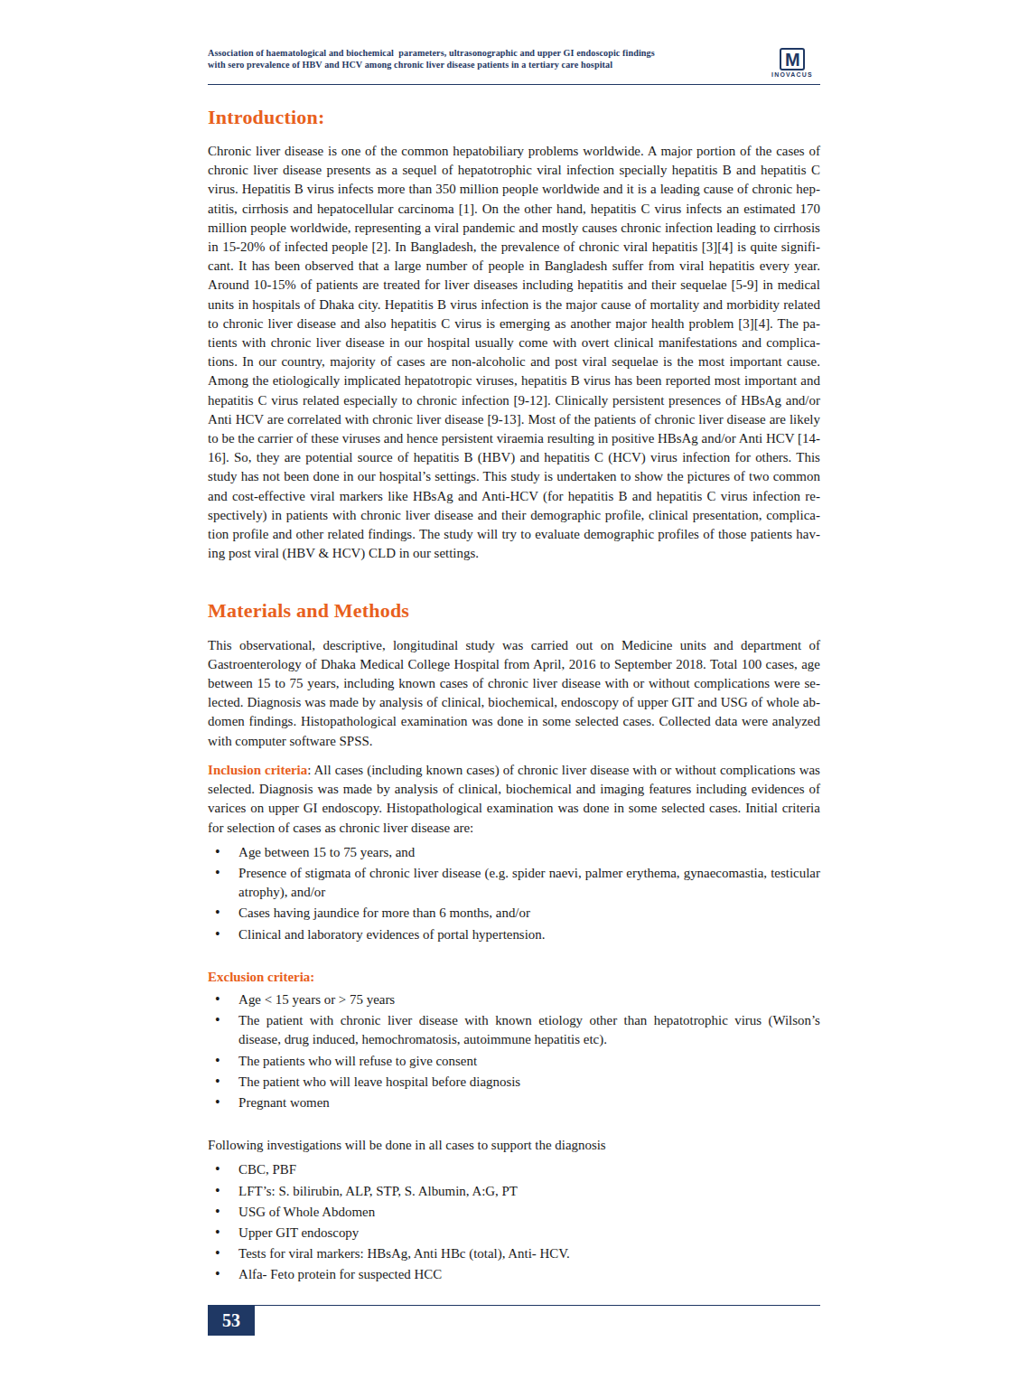Association of haematological and biochemical parameters, ultrasonographic and upper GI endoscopic findings
with sero prevalence of HBV and HCV among chronic liver disease patients in a tertiary care hospital
M INOVACUS
Introduction:
Chronic liver disease is one of the common hepatobiliary problems worldwide. A major portion of the cases of chronic liver disease presents as a sequel of hepatotrophic viral infection specially hepatitis B and hepatitis C virus. Hepatitis B virus infects more than 350 million people worldwide and it is a leading cause of chronic hepatitis, cirrhosis and hepatocellular carcinoma [1]. On the other hand, hepatitis C virus infects an estimated 170 million people worldwide, representing a viral pandemic and mostly causes chronic infection leading to cirrhosis in 15-20% of infected people [2]. In Bangladesh, the prevalence of chronic viral hepatitis [3][4] is quite significant. It has been observed that a large number of people in Bangladesh suffer from viral hepatitis every year. Around 10-15% of patients are treated for liver diseases including hepatitis and their sequelae [5-9] in medical units in hospitals of Dhaka city. Hepatitis B virus infection is the major cause of mortality and morbidity related to chronic liver disease and also hepatitis C virus is emerging as another major health problem [3][4]. The patients with chronic liver disease in our hospital usually come with overt clinical manifestations and complications. In our country, majority of cases are non-alcoholic and post viral sequelae is the most important cause. Among the etiologically implicated hepatotropic viruses, hepatitis B virus has been reported most important and hepatitis C virus related especially to chronic infection [9-12]. Clinically persistent presences of HBsAg and/or Anti HCV are correlated with chronic liver disease [9-13]. Most of the patients of chronic liver disease are likely to be the carrier of these viruses and hence persistent viraemia resulting in positive HBsAg and/or Anti HCV [14-16]. So, they are potential source of hepatitis B (HBV) and hepatitis C (HCV) virus infection for others. This study has not been done in our hospital’s settings. This study is undertaken to show the pictures of two common and cost-effective viral markers like HBsAg and Anti-HCV (for hepatitis B and hepatitis C virus infection respectively) in patients with chronic liver disease and their demographic profile, clinical presentation, complication profile and other related findings. The study will try to evaluate demographic profiles of those patients having post viral (HBV & HCV) CLD in our settings.
Materials and Methods
This observational, descriptive, longitudinal study was carried out on Medicine units and department of Gastroenterology of Dhaka Medical College Hospital from April, 2016 to September 2018. Total 100 cases, age between 15 to 75 years, including known cases of chronic liver disease with or without complications were selected. Diagnosis was made by analysis of clinical, biochemical, endoscopy of upper GIT and USG of whole abdomen findings. Histopathological examination was done in some selected cases. Collected data were analyzed with computer software SPSS.
Inclusion criteria: All cases (including known cases) of chronic liver disease with or without complications was selected. Diagnosis was made by analysis of clinical, biochemical and imaging features including evidences of varices on upper GI endoscopy. Histopathological examination was done in some selected cases. Initial criteria for selection of cases as chronic liver disease are:
Age between 15 to 75 years, and
Presence of stigmata of chronic liver disease (e.g. spider naevi, palmer erythema, gynaecomastia, testicular atrophy), and/or
Cases having jaundice for more than 6 months, and/or
Clinical and laboratory evidences of portal hypertension.
Exclusion criteria:
Age < 15 years or > 75 years
The patient with chronic liver disease with known etiology other than hepatotrophic virus (Wilson’s disease, drug induced, hemochromatosis, autoimmune hepatitis etc).
The patients who will refuse to give consent
The patient who will leave hospital before diagnosis
Pregnant women
Following investigations will be done in all cases to support the diagnosis
CBC, PBF
LFT’s: S. bilirubin, ALP, STP, S. Albumin, A:G, PT
USG of Whole Abdomen
Upper GIT endoscopy
Tests for viral markers: HBsAg, Anti HBc (total), Anti- HCV.
Alfa- Feto protein for suspected HCC
53